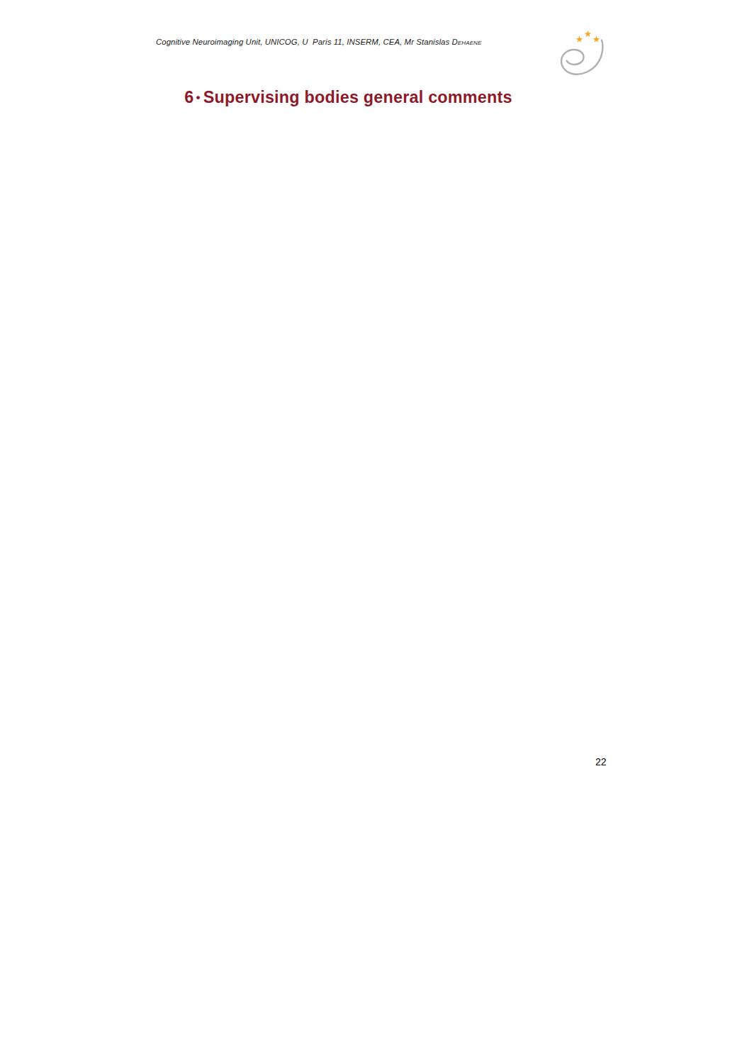Cognitive Neuroimaging Unit, UNICOG, U Paris 11, INSERM, CEA, Mr Stanislas Dehaene
6•Supervising bodies general comments
22